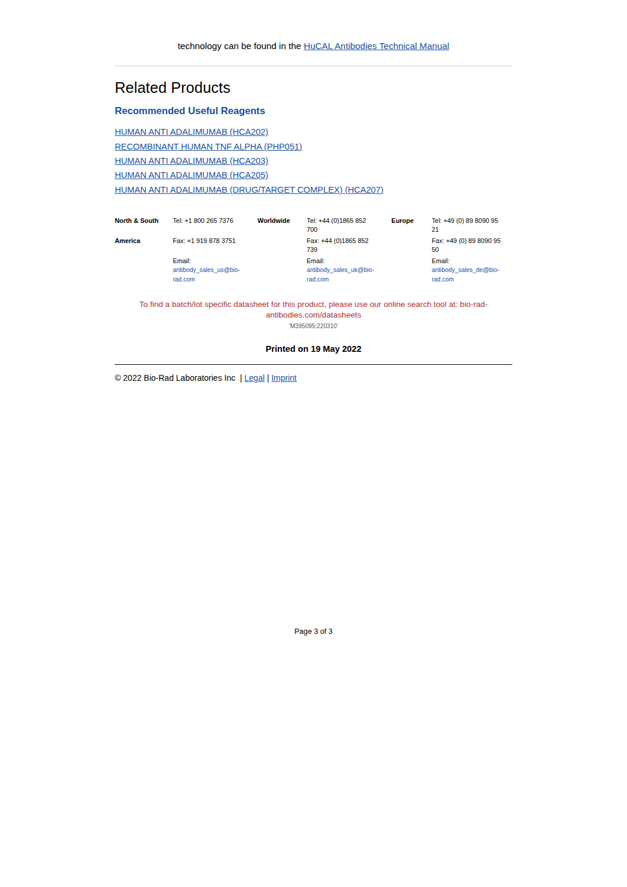technology can be found in the HuCAL Antibodies Technical Manual
Related Products
Recommended Useful Reagents
HUMAN ANTI ADALIMUMAB (HCA202)
RECOMBINANT HUMAN TNF ALPHA (PHP051)
HUMAN ANTI ADALIMUMAB (HCA203)
HUMAN ANTI ADALIMUMAB (HCA205)
HUMAN ANTI ADALIMUMAB (DRUG/TARGET COMPLEX) (HCA207)
| North & South | Tel: +1 800 265 7376 | Worldwide | Tel: +44 (0)1865 852 700 | Europe | Tel: +49 (0) 89 8090 95 21 |
| America | Fax: +1 919 878 3751 | | Fax: +44 (0)1865 852 739 | | Fax: +49 (0) 89 8090 95 50 |
| | Email: antibody_sales_us@bio-rad.com | | Email: antibody_sales_uk@bio-rad.com | | Email: antibody_sales_de@bio-rad.com |
To find a batch/lot specific datasheet for this product, please use our online search tool at: bio-rad-antibodies.com/datasheets
'M395095:220310'
Printed on 19 May 2022
© 2022 Bio-Rad Laboratories Inc | Legal | Imprint
Page 3 of 3